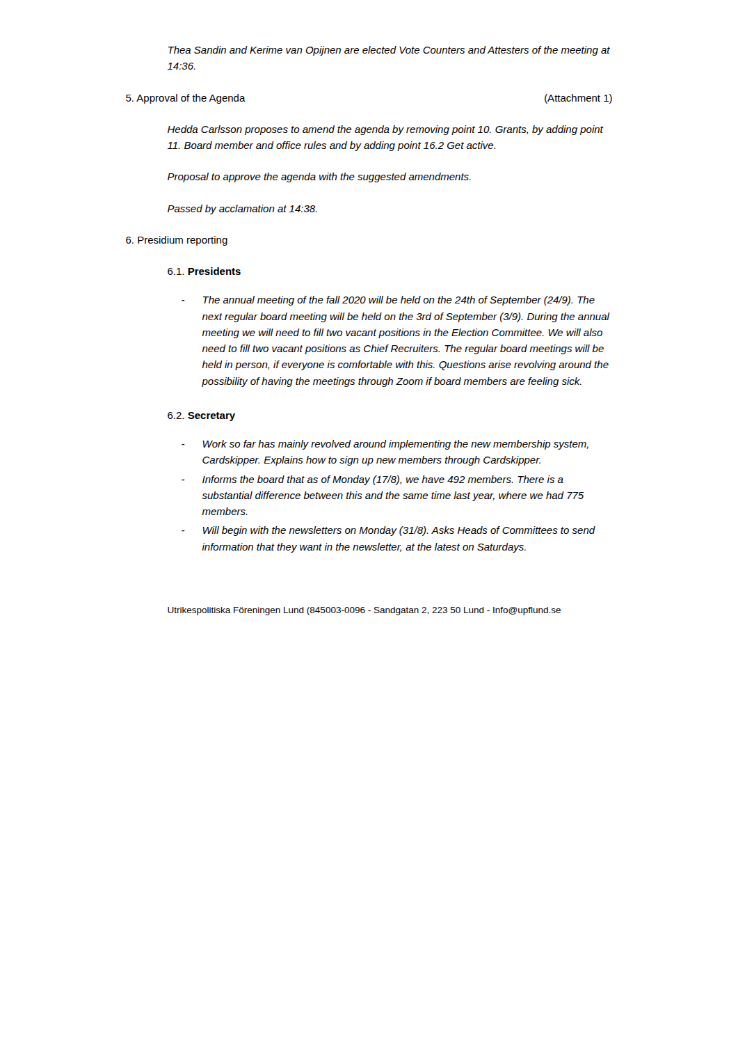Thea Sandin and Kerime van Opijnen are elected Vote Counters and Attesters of the meeting at 14:36.
5. Approval of the Agenda (Attachment 1)
Hedda Carlsson proposes to amend the agenda by removing point 10. Grants, by adding point 11. Board member and office rules and by adding point 16.2 Get active.
Proposal to approve the agenda with the suggested amendments.
Passed by acclamation at 14:38.
6. Presidium reporting
6.1. Presidents
The annual meeting of the fall 2020 will be held on the 24th of September (24/9). The next regular board meeting will be held on the 3rd of September (3/9). During the annual meeting we will need to fill two vacant positions in the Election Committee. We will also need to fill two vacant positions as Chief Recruiters. The regular board meetings will be held in person, if everyone is comfortable with this. Questions arise revolving around the possibility of having the meetings through Zoom if board members are feeling sick.
6.2. Secretary
Work so far has mainly revolved around implementing the new membership system, Cardskipper. Explains how to sign up new members through Cardskipper.
Informs the board that as of Monday (17/8), we have 492 members. There is a substantial difference between this and the same time last year, where we had 775 members.
Will begin with the newsletters on Monday (31/8). Asks Heads of Committees to send information that they want in the newsletter, at the latest on Saturdays.
Utrikespolitiska Föreningen Lund (845003-0096 - Sandgatan 2, 223 50 Lund - Info@upflund.se